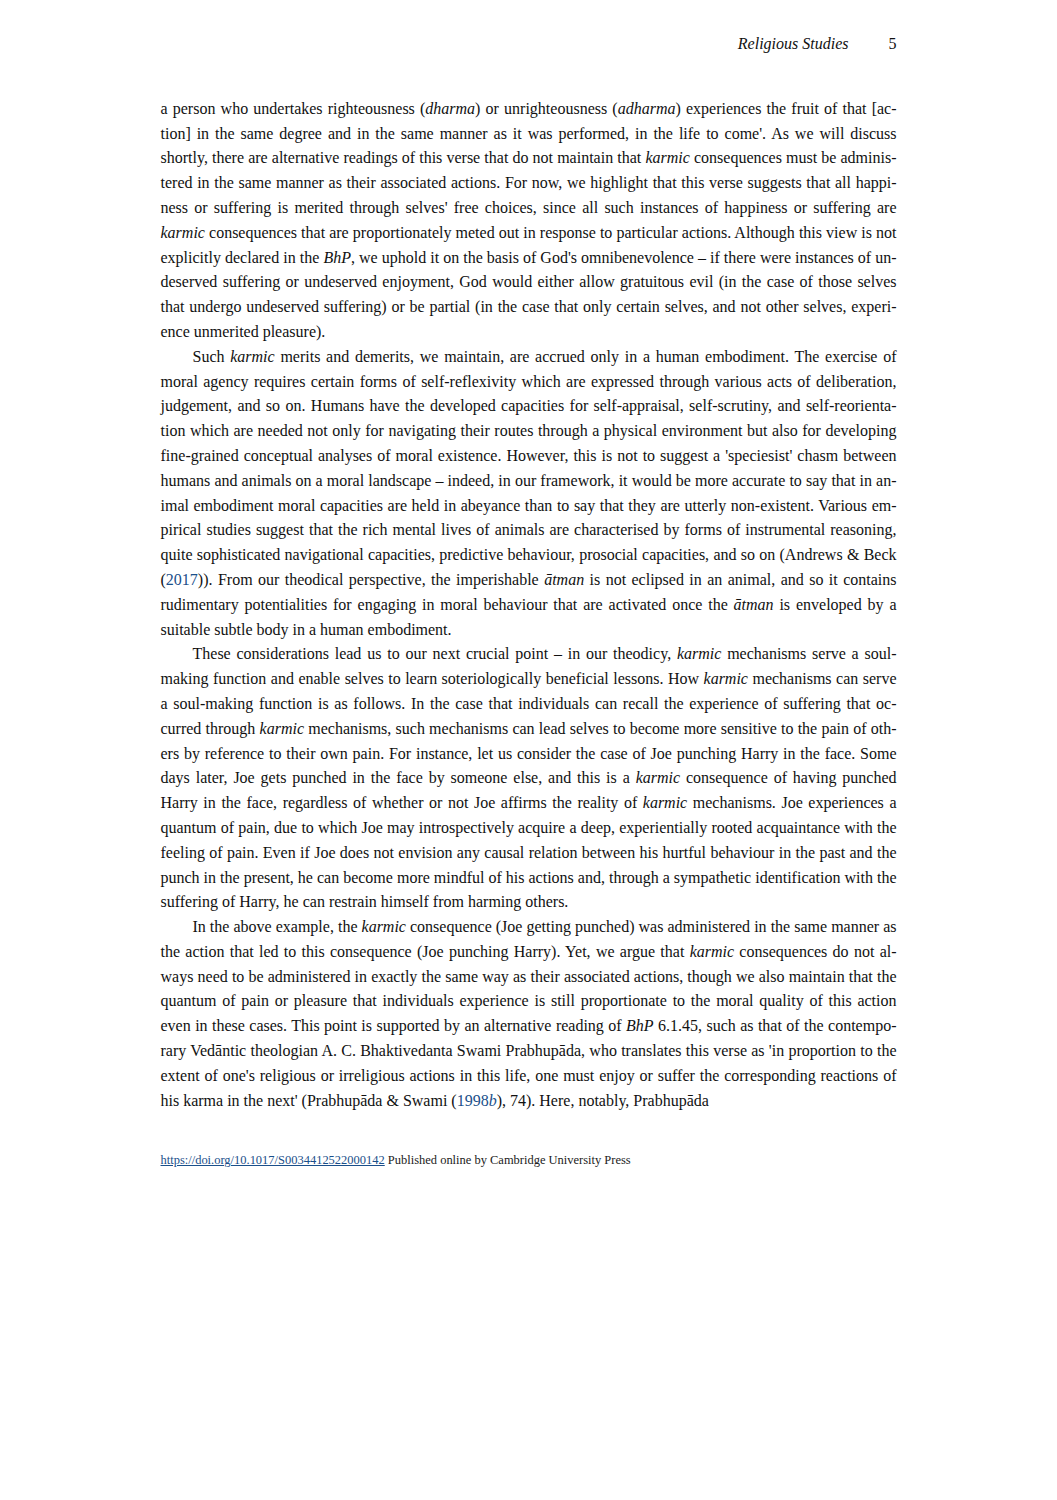Religious Studies 5
a person who undertakes righteousness (dharma) or unrighteousness (adharma) experiences the fruit of that [action] in the same degree and in the same manner as it was performed, in the life to come'. As we will discuss shortly, there are alternative readings of this verse that do not maintain that karmic consequences must be administered in the same manner as their associated actions. For now, we highlight that this verse suggests that all happiness or suffering is merited through selves' free choices, since all such instances of happiness or suffering are karmic consequences that are proportionately meted out in response to particular actions. Although this view is not explicitly declared in the BhP, we uphold it on the basis of God's omnibenevolence – if there were instances of undeserved suffering or undeserved enjoyment, God would either allow gratuitous evil (in the case of those selves that undergo undeserved suffering) or be partial (in the case that only certain selves, and not other selves, experience unmerited pleasure).
Such karmic merits and demerits, we maintain, are accrued only in a human embodiment. The exercise of moral agency requires certain forms of self-reflexivity which are expressed through various acts of deliberation, judgement, and so on. Humans have the developed capacities for self-appraisal, self-scrutiny, and self-reorientation which are needed not only for navigating their routes through a physical environment but also for developing fine-grained conceptual analyses of moral existence. However, this is not to suggest a 'speciesist' chasm between humans and animals on a moral landscape – indeed, in our framework, it would be more accurate to say that in animal embodiment moral capacities are held in abeyance than to say that they are utterly non-existent. Various empirical studies suggest that the rich mental lives of animals are characterised by forms of instrumental reasoning, quite sophisticated navigational capacities, predictive behaviour, prosocial capacities, and so on (Andrews & Beck (2017)). From our theodical perspective, the imperishable ātman is not eclipsed in an animal, and so it contains rudimentary potentialities for engaging in moral behaviour that are activated once the ātman is enveloped by a suitable subtle body in a human embodiment.
These considerations lead us to our next crucial point – in our theodicy, karmic mechanisms serve a soul-making function and enable selves to learn soteriologically beneficial lessons. How karmic mechanisms can serve a soul-making function is as follows. In the case that individuals can recall the experience of suffering that occurred through karmic mechanisms, such mechanisms can lead selves to become more sensitive to the pain of others by reference to their own pain. For instance, let us consider the case of Joe punching Harry in the face. Some days later, Joe gets punched in the face by someone else, and this is a karmic consequence of having punched Harry in the face, regardless of whether or not Joe affirms the reality of karmic mechanisms. Joe experiences a quantum of pain, due to which Joe may introspectively acquire a deep, experientially rooted acquaintance with the feeling of pain. Even if Joe does not envision any causal relation between his hurtful behaviour in the past and the punch in the present, he can become more mindful of his actions and, through a sympathetic identification with the suffering of Harry, he can restrain himself from harming others.
In the above example, the karmic consequence (Joe getting punched) was administered in the same manner as the action that led to this consequence (Joe punching Harry). Yet, we argue that karmic consequences do not always need to be administered in exactly the same way as their associated actions, though we also maintain that the quantum of pain or pleasure that individuals experience is still proportionate to the moral quality of this action even in these cases. This point is supported by an alternative reading of BhP 6.1.45, such as that of the contemporary Vedāntic theologian A. C. Bhaktivedanta Swami Prabhupāda, who translates this verse as 'in proportion to the extent of one's religious or irreligious actions in this life, one must enjoy or suffer the corresponding reactions of his karma in the next' (Prabhupāda & Swami (1998b), 74). Here, notably, Prabhupāda
https://doi.org/10.1017/S0034412522000142 Published online by Cambridge University Press